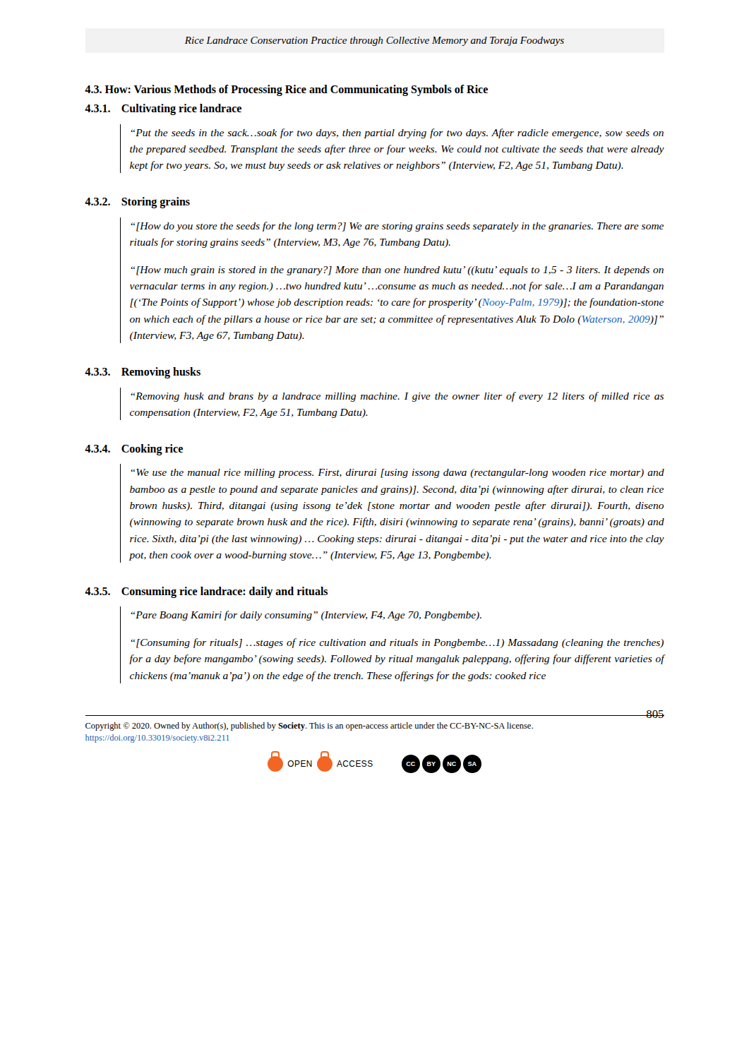Rice Landrace Conservation Practice through Collective Memory and Toraja Foodways
4.3. How: Various Methods of Processing Rice and Communicating Symbols of Rice
4.3.1. Cultivating rice landrace
“Put the seeds in the sack…soak for two days, then partial drying for two days. After radicle emergence, sow seeds on the prepared seedbed. Transplant the seeds after three or four weeks. We could not cultivate the seeds that were already kept for two years. So, we must buy seeds or ask relatives or neighbors” (Interview, F2, Age 51, Tumbang Datu).
4.3.2. Storing grains
“[How do you store the seeds for the long term?] We are storing grains seeds separately in the granaries. There are some rituals for storing grains seeds” (Interview, M3, Age 76, Tumbang Datu).
“[How much grain is stored in the granary?] More than one hundred kutu’ ((kutu’ equals to 1,5 - 3 liters. It depends on vernacular terms in any region.) …two hundred kutu’ …consume as much as needed…not for sale…I am a Parandangan [(‘The Points of Support’) whose job description reads: ‘to care for prosperity’ (Nooy-Palm, 1979)]; the foundation-stone on which each of the pillars a house or rice bar are set; a committee of representatives Aluk To Dolo (Waterson, 2009)]” (Interview, F3, Age 67, Tumbang Datu).
4.3.3. Removing husks
“Removing husk and brans by a landrace milling machine. I give the owner liter of every 12 liters of milled rice as compensation (Interview, F2, Age 51, Tumbang Datu).
4.3.4. Cooking rice
“We use the manual rice milling process. First, dirurai [using issong dawa (rectangular-long wooden rice mortar) and bamboo as a pestle to pound and separate panicles and grains)]. Second, dita’pi (winnowing after dirurai, to clean rice brown husks). Third, ditangai (using issong te’dek [stone mortar and wooden pestle after dirurai]). Fourth, diseno (winnowing to separate brown husk and the rice). Fifth, disiri (winnowing to separate rena’ (grains), banni’ (groats) and rice. Sixth, dita’pi (the last winnowing) … Cooking steps: dirurai - ditangai - dita’pi - put the water and rice into the clay pot, then cook over a wood-burning stove…” (Interview, F5, Age 13, Pongbembe).
4.3.5. Consuming rice landrace: daily and rituals
“Pare Boang Kamiri for daily consuming” (Interview, F4, Age 70, Pongbembe).
“[Consuming for rituals] …stages of rice cultivation and rituals in Pongbembe…1) Massadang (cleaning the trenches) for a day before mangambo’ (sowing seeds). Followed by ritual mangaluk paleppang, offering four different varieties of chickens (ma’manuk a’pa’) on the edge of the trench. These offerings for the gods: cooked rice
805
Copyright © 2020. Owned by Author(s), published by Society. This is an open-access article under the CC-BY-NC-SA license.
https://doi.org/10.33019/society.v8i2.211
OPEN ACCESS CC BY NC SA